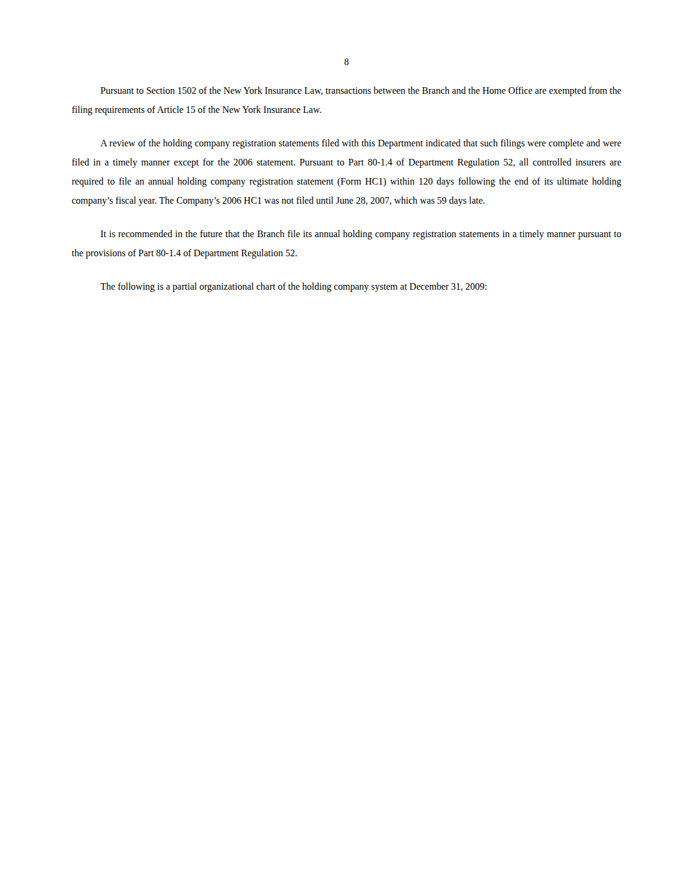8
Pursuant to Section 1502 of the New York Insurance Law, transactions between the Branch and the Home Office are exempted from the filing requirements of Article 15 of the New York Insurance Law.
A review of the holding company registration statements filed with this Department indicated that such filings were complete and were filed in a timely manner except for the 2006 statement. Pursuant to Part 80-1.4 of Department Regulation 52, all controlled insurers are required to file an annual holding company registration statement (Form HC1) within 120 days following the end of its ultimate holding company’s fiscal year. The Company’s 2006 HC1 was not filed until June 28, 2007, which was 59 days late.
It is recommended in the future that the Branch file its annual holding company registration statements in a timely manner pursuant to the provisions of Part 80-1.4 of Department Regulation 52.
The following is a partial organizational chart of the holding company system at December 31, 2009: